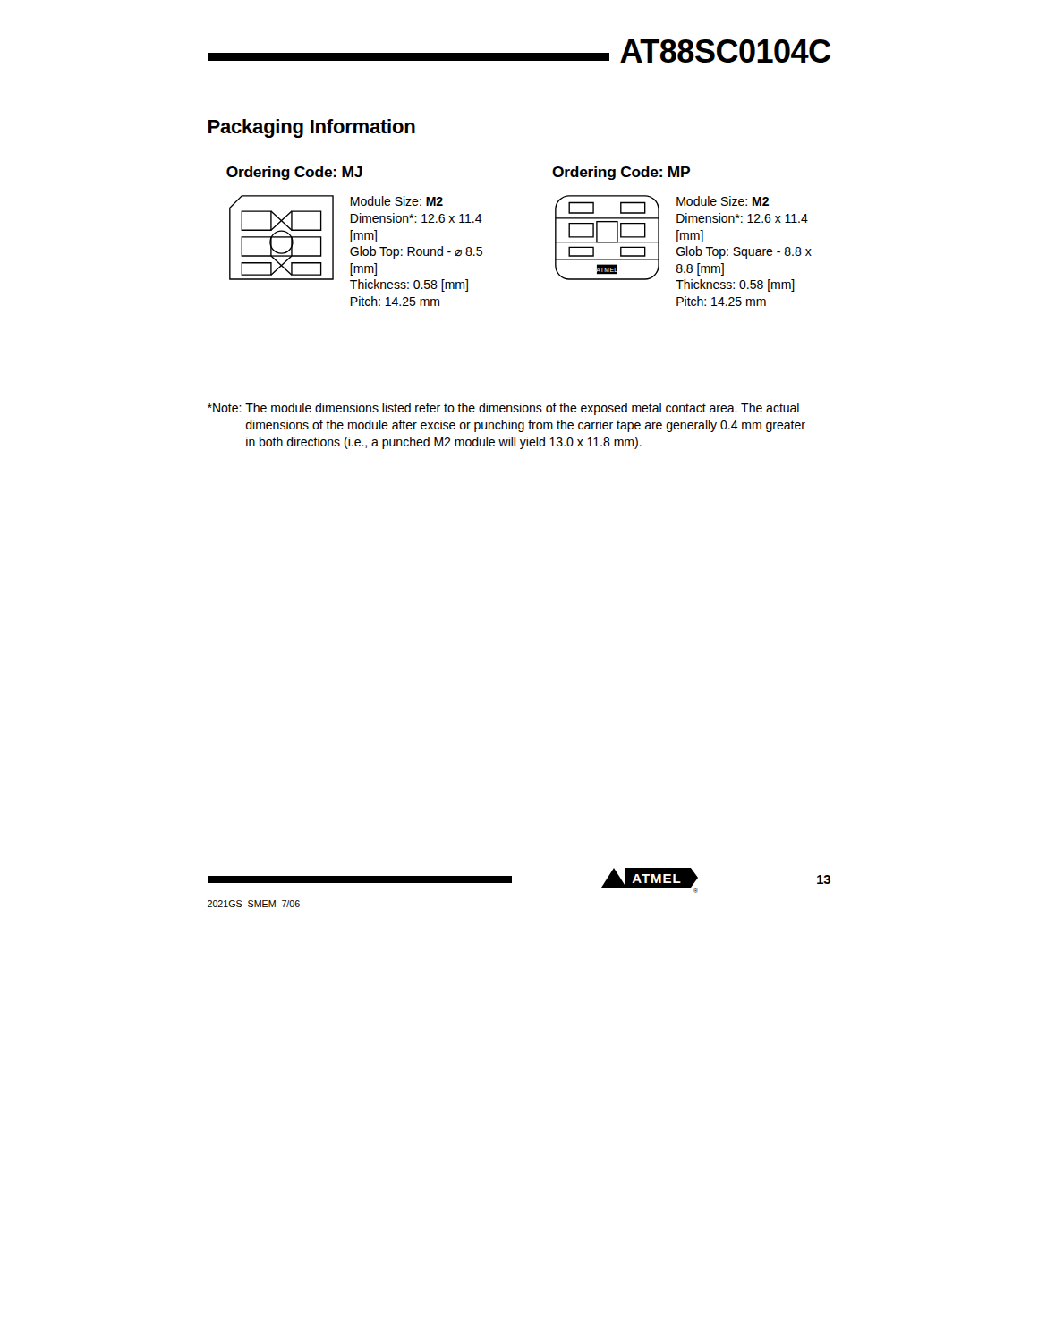AT88SC0104C
Packaging Information
Ordering Code: MJ
Module Size: M2
Dimension*: 12.6 x 11.4 [mm]
Glob Top: Round - ⌀ 8.5 [mm]
Thickness: 0.58 [mm]
Pitch: 14.25 mm
Ordering Code: MP
ATMEL
Module Size: M2
Dimension*: 12.6 x 11.4 [mm]
Glob Top: Square - 8.8 x 8.8 [mm]
Thickness: 0.58 [mm]
Pitch: 14.25 mm
*Note: The module dimensions listed refer to the dimensions of the exposed metal contact area. The actual dimensions of the module after excise or punching from the carrier tape are generally 0.4 mm greater in both directions (i.e., a punched M2 module will yield 13.0 x 11.8 mm).
ATMEL ®
13
2021GS–SMEM–7/06